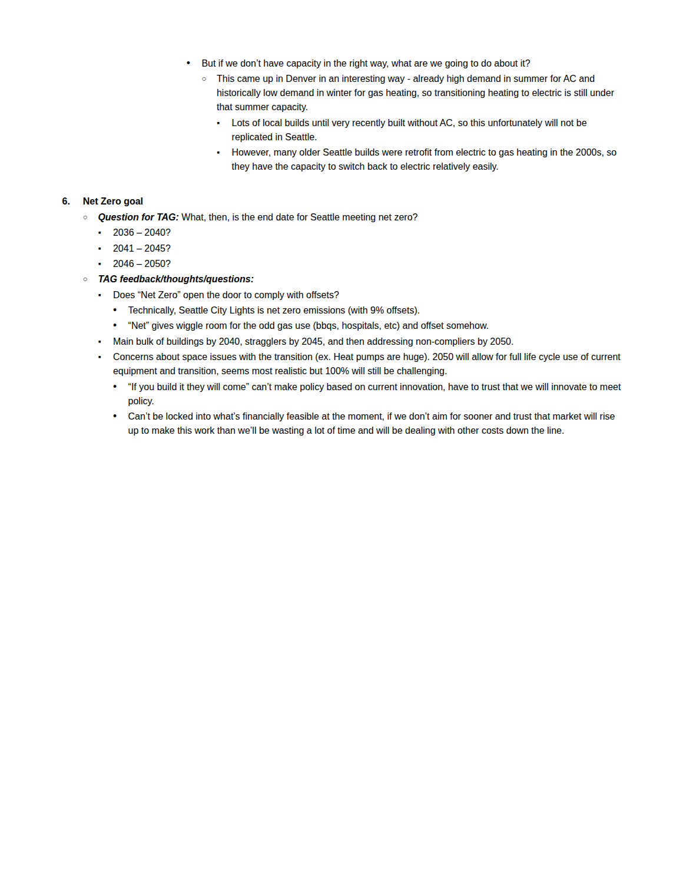But if we don’t have capacity in the right way, what are we going to do about it?
This came up in Denver in an interesting way - already high demand in summer for AC and historically low demand in winter for gas heating, so transitioning heating to electric is still under that summer capacity.
Lots of local builds until very recently built without AC, so this unfortunately will not be replicated in Seattle.
However, many older Seattle builds were retrofit from electric to gas heating in the 2000s, so they have the capacity to switch back to electric relatively easily.
6. Net Zero goal
Question for TAG: What, then, is the end date for Seattle meeting net zero?
2036 – 2040?
2041 – 2045?
2046 – 2050?
TAG feedback/thoughts/questions:
Does “Net Zero” open the door to comply with offsets?
Technically, Seattle City Lights is net zero emissions (with 9% offsets).
“Net” gives wiggle room for the odd gas use (bbqs, hospitals, etc) and offset somehow.
Main bulk of buildings by 2040, stragglers by 2045, and then addressing non-compliers by 2050.
Concerns about space issues with the transition (ex. Heat pumps are huge). 2050 will allow for full life cycle use of current equipment and transition, seems most realistic but 100% will still be challenging.
“If you build it they will come” can’t make policy based on current innovation, have to trust that we will innovate to meet policy.
Can’t be locked into what’s financially feasible at the moment, if we don’t aim for sooner and trust that market will rise up to make this work than we’ll be wasting a lot of time and will be dealing with other costs down the line.